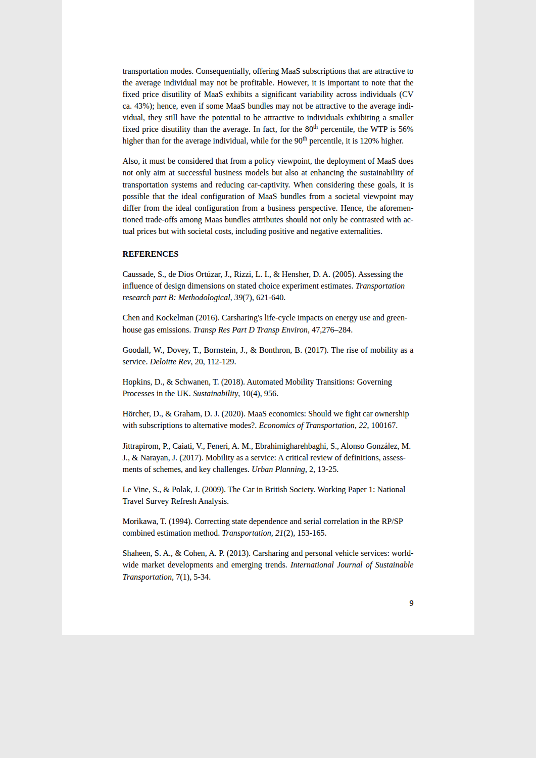transportation modes. Consequentially, offering MaaS subscriptions that are attractive to the average individual may not be profitable. However, it is important to note that the fixed price disutility of MaaS exhibits a significant variability across individuals (CV ca. 43%); hence, even if some MaaS bundles may not be attractive to the average individual, they still have the potential to be attractive to individuals exhibiting a smaller fixed price disutility than the average. In fact, for the 80th percentile, the WTP is 56% higher than for the average individual, while for the 90th percentile, it is 120% higher.
Also, it must be considered that from a policy viewpoint, the deployment of MaaS does not only aim at successful business models but also at enhancing the sustainability of transportation systems and reducing car-captivity. When considering these goals, it is possible that the ideal configuration of MaaS bundles from a societal viewpoint may differ from the ideal configuration from a business perspective. Hence, the aforementioned trade-offs among Maas bundles attributes should not only be contrasted with actual prices but with societal costs, including positive and negative externalities.
REFERENCES
Caussade, S., de Dios Ortúzar, J., Rizzi, L. I., & Hensher, D. A. (2005). Assessing the influence of design dimensions on stated choice experiment estimates. Transportation research part B: Methodological, 39(7), 621-640.
Chen and Kockelman (2016). Carsharing's life-cycle impacts on energy use and greenhouse gas emissions. Transp Res Part D Transp Environ, 47,276–284.
Goodall, W., Dovey, T., Bornstein, J., & Bonthron, B. (2017). The rise of mobility as a service. Deloitte Rev, 20, 112-129.
Hopkins, D., & Schwanen, T. (2018). Automated Mobility Transitions: Governing Processes in the UK. Sustainability, 10(4), 956.
Hörcher, D., & Graham, D. J. (2020). MaaS economics: Should we fight car ownership with subscriptions to alternative modes?. Economics of Transportation, 22, 100167.
Jittrapirom, P., Caiati, V., Feneri, A. M., Ebrahimigharehbaghi, S., Alonso González, M. J., & Narayan, J. (2017). Mobility as a service: A critical review of definitions, assessments of schemes, and key challenges. Urban Planning, 2, 13-25.
Le Vine, S., & Polak, J. (2009). The Car in British Society. Working Paper 1: National Travel Survey Refresh Analysis.
Morikawa, T. (1994). Correcting state dependence and serial correlation in the RP/SP combined estimation method. Transportation, 21(2), 153-165.
Shaheen, S. A., & Cohen, A. P. (2013). Carsharing and personal vehicle services: worldwide market developments and emerging trends. International Journal of Sustainable Transportation, 7(1), 5-34.
9